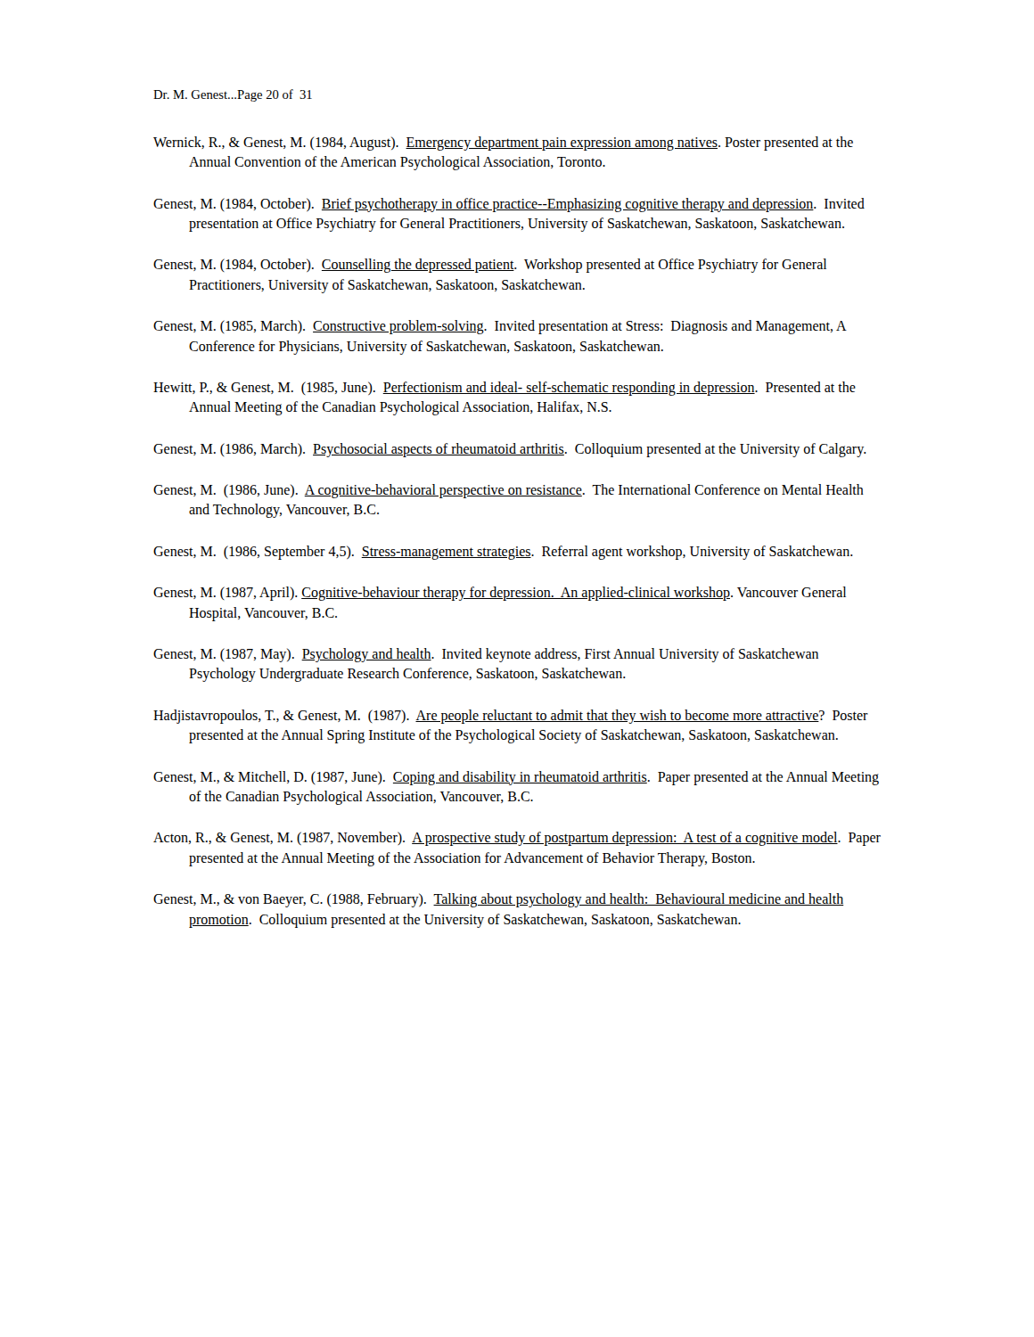Dr. M. Genest...Page 20 of 31
Wernick, R., & Genest, M. (1984, August). Emergency department pain expression among natives. Poster presented at the Annual Convention of the American Psychological Association, Toronto.
Genest, M. (1984, October). Brief psychotherapy in office practice--Emphasizing cognitive therapy and depression. Invited presentation at Office Psychiatry for General Practitioners, University of Saskatchewan, Saskatoon, Saskatchewan.
Genest, M. (1984, October). Counselling the depressed patient. Workshop presented at Office Psychiatry for General Practitioners, University of Saskatchewan, Saskatoon, Saskatchewan.
Genest, M. (1985, March). Constructive problem-solving. Invited presentation at Stress: Diagnosis and Management, A Conference for Physicians, University of Saskatchewan, Saskatoon, Saskatchewan.
Hewitt, P., & Genest, M. (1985, June). Perfectionism and ideal- self-schematic responding in depression. Presented at the Annual Meeting of the Canadian Psychological Association, Halifax, N.S.
Genest, M. (1986, March). Psychosocial aspects of rheumatoid arthritis. Colloquium presented at the University of Calgary.
Genest, M. (1986, June). A cognitive-behavioral perspective on resistance. The International Conference on Mental Health and Technology, Vancouver, B.C.
Genest, M. (1986, September 4,5). Stress-management strategies. Referral agent workshop, University of Saskatchewan.
Genest, M. (1987, April). Cognitive-behaviour therapy for depression. An applied-clinical workshop. Vancouver General Hospital, Vancouver, B.C.
Genest, M. (1987, May). Psychology and health. Invited keynote address, First Annual University of Saskatchewan Psychology Undergraduate Research Conference, Saskatoon, Saskatchewan.
Hadjistavropoulos, T., & Genest, M. (1987). Are people reluctant to admit that they wish to become more attractive? Poster presented at the Annual Spring Institute of the Psychological Society of Saskatchewan, Saskatoon, Saskatchewan.
Genest, M., & Mitchell, D. (1987, June). Coping and disability in rheumatoid arthritis. Paper presented at the Annual Meeting of the Canadian Psychological Association, Vancouver, B.C.
Acton, R., & Genest, M. (1987, November). A prospective study of postpartum depression: A test of a cognitive model. Paper presented at the Annual Meeting of the Association for Advancement of Behavior Therapy, Boston.
Genest, M., & von Baeyer, C. (1988, February). Talking about psychology and health: Behavioural medicine and health promotion. Colloquium presented at the University of Saskatchewan, Saskatoon, Saskatchewan.